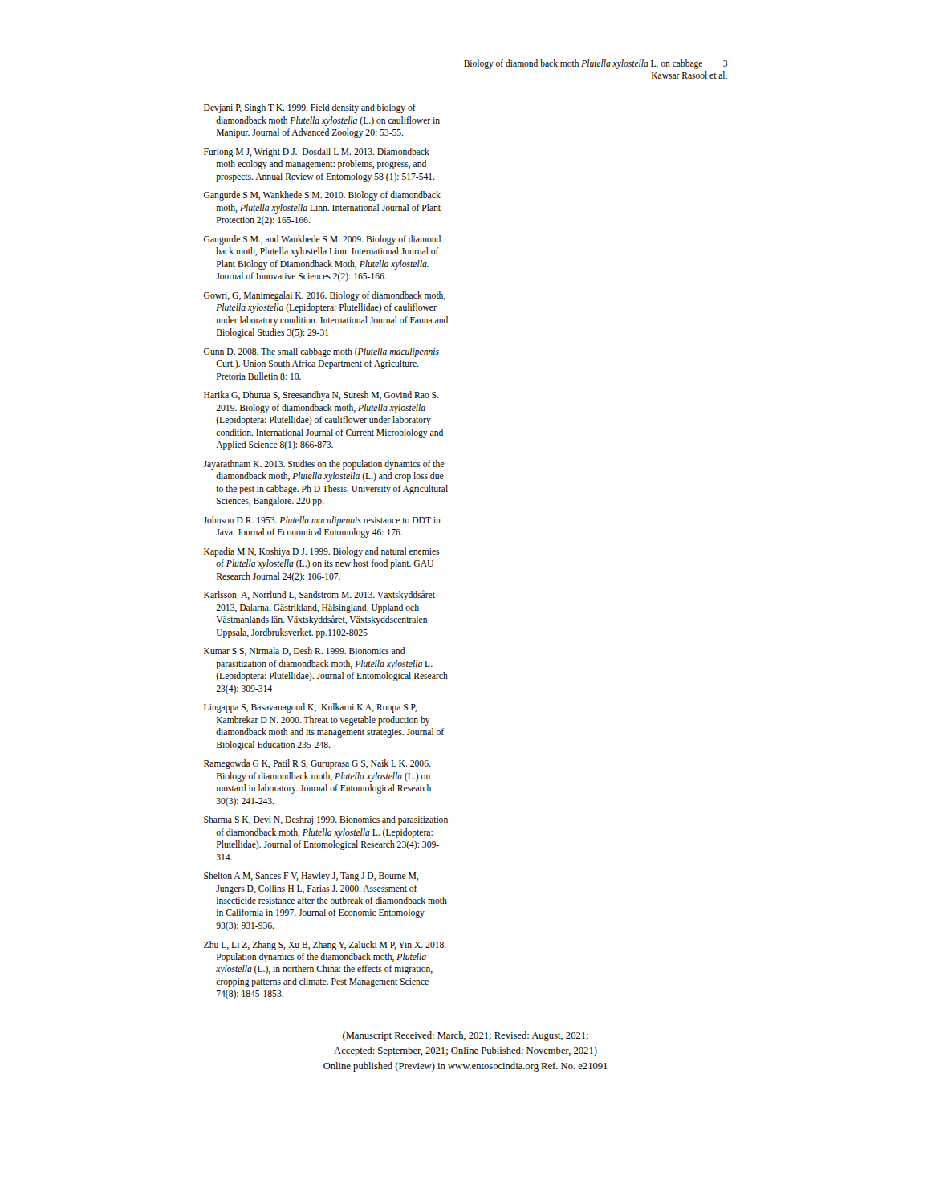Biology of diamond back moth Plutella xylostella L. on cabbage3 Kawsar Rasool et al.
Devjani P, Singh T K. 1999. Field density and biology of diamondback moth Plutella xylostella (L.) on cauliflower in Manipur. Journal of Advanced Zoology 20: 53-55.
Furlong M J, Wright D J. Dosdall L M. 2013. Diamondback moth ecology and management: problems, progress, and prospects. Annual Review of Entomology 58 (1): 517-541.
Gangurde S M, Wankhede S M. 2010. Biology of diamondback moth, Plutella xylostella Linn. International Journal of Plant Protection 2(2): 165-166.
Gangurde S M., and Wankhede S M. 2009. Biology of diamond back moth, Plutella xylostella Linn. International Journal of Plant Biology of Diamondback Moth, Plutella xylostella. Journal of Innovative Sciences 2(2): 165-166.
Gowri, G, Manimegalai K. 2016. Biology of diamondback moth, Plutella xylostella (Lepidoptera: Plutellidae) of cauliflower under laboratory condition. International Journal of Fauna and Biological Studies 3(5): 29-31
Gunn D. 2008. The small cabbage moth (Plutella maculipennis Curt.). Union South Africa Department of Agriculture. Pretoria Bulletin 8: 10.
Harika G, Dhurua S, Sreesandhya N, Suresh M, Govind Rao S. 2019. Biology of diamondback moth, Plutella xylostella (Lepidoptera: Plutellidae) of cauliflower under laboratory condition. International Journal of Current Microbiology and Applied Science 8(1): 866-873.
Jayarathnam K. 2013. Studies on the population dynamics of the diamondback moth, Plutella xylostella (L.) and crop loss due to the pest in cabbage. Ph D Thesis. University of Agricultural Sciences, Bangalore. 220 pp.
Johnson D R. 1953. Plutella maculipennis resistance to DDT in Java. Journal of Economical Entomology 46: 176.
Kapadia M N, Koshiya D J. 1999. Biology and natural enemies of Plutella xylostella (L.) on its new host food plant. GAU Research Journal 24(2): 106-107.
Karlsson A, Norrlund L, Sandström M. 2013. Växtskyddsåret 2013, Dalarna, Gästrikland, Hälsingland, Uppland och Västmanlands län. Växtskyddsåret, Växtskyddscentralen Uppsala, Jordbruksverket. pp.1102-8025
Kumar S S, Nirmala D, Desh R. 1999. Bionomics and parasitization of diamondback moth, Plutella xylostella L. (Lepidoptera: Plutellidae). Journal of Entomological Research 23(4): 309-314
Lingappa S, Basavanagoud K, Kulkarni K A, Roopa S P, Kambrekar D N. 2000. Threat to vegetable production by diamondback moth and its management strategies. Journal of Biological Education 235-248.
Ramegowda G K, Patil R S, Guruprasa G S, Naik L K. 2006. Biology of diamondback moth, Plutella xylostella (L.) on mustard in laboratory. Journal of Entomological Research 30(3): 241-243.
Sharma S K, Devi N, Deshraj 1999. Bionomics and parasitization of diamondback moth, Plutella xylostella L. (Lepidoptera: Plutellidae). Journal of Entomological Research 23(4): 309-314.
Shelton A M, Sances F V, Hawley J, Tang J D, Bourne M, Jungers D, Collins H L, Farias J. 2000. Assessment of insecticide resistance after the outbreak of diamondback moth in California in 1997. Journal of Economic Entomology 93(3): 931-936.
Zhu L, Li Z, Zhang S, Xu B, Zhang Y, Zalucki M P, Yin X. 2018. Population dynamics of the diamondback moth, Plutella xylostella (L.), in northern China: the effects of migration, cropping patterns and climate. Pest Management Science 74(8): 1845-1853.
(Manuscript Received: March, 2021; Revised: August, 2021;
Accepted: September, 2021; Online Published: November, 2021)
Online published (Preview) in www.entosocindia.org Ref. No. e21091